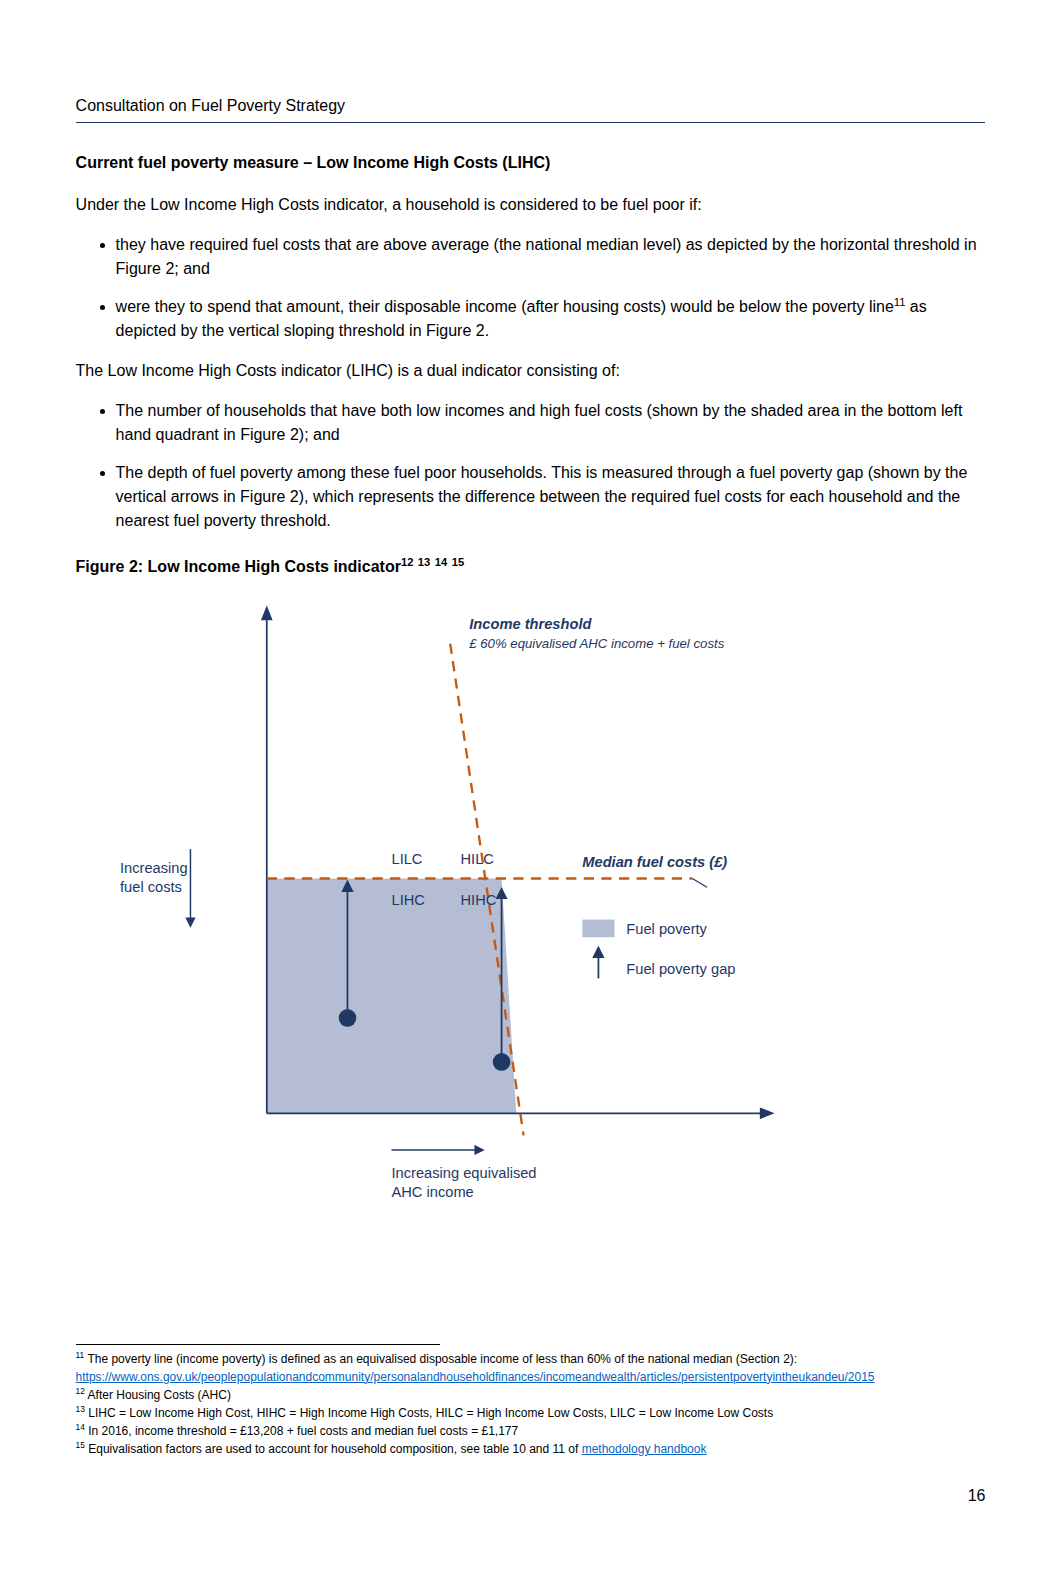Consultation on Fuel Poverty Strategy
Current fuel poverty measure – Low Income High Costs (LIHC)
Under the Low Income High Costs indicator, a household is considered to be fuel poor if:
they have required fuel costs that are above average (the national median level) as depicted by the horizontal threshold in Figure 2; and
were they to spend that amount, their disposable income (after housing costs) would be below the poverty line11 as depicted by the vertical sloping threshold in Figure 2.
The Low Income High Costs indicator (LIHC) is a dual indicator consisting of:
The number of households that have both low incomes and high fuel costs (shown by the shaded area in the bottom left hand quadrant in Figure 2); and
The depth of fuel poverty among these fuel poor households. This is measured through a fuel poverty gap (shown by the vertical arrows in Figure 2), which represents the difference between the required fuel costs for each household and the nearest fuel poverty threshold.
Figure 2: Low Income High Costs indicator12 13 14 15
Income threshold £ 60% equivalised AHC income + fuel costs Median fuel costs (£) LILC HILC LIHC HIHC Increasing fuel costs Fuel poverty Fuel poverty gap Increasing equivalised AHC income
11 The poverty line (income poverty) is defined as an equivalised disposable income of less than 60% of the national median (Section 2):
https://www.ons.gov.uk/peoplepopulationandcommunity/personalandhouseholdfinances/incomeandwealth/articles/persistentpovertyintheukandeu/2015
12 After Housing Costs (AHC)
13 LIHC = Low Income High Cost, HIHC = High Income High Costs, HILC = High Income Low Costs, LILC = Low Income Low Costs
14 In 2016, income threshold = £13,208 + fuel costs and median fuel costs = £1,177
15 Equivalisation factors are used to account for household composition, see table 10 and 11 of methodology handbook
16